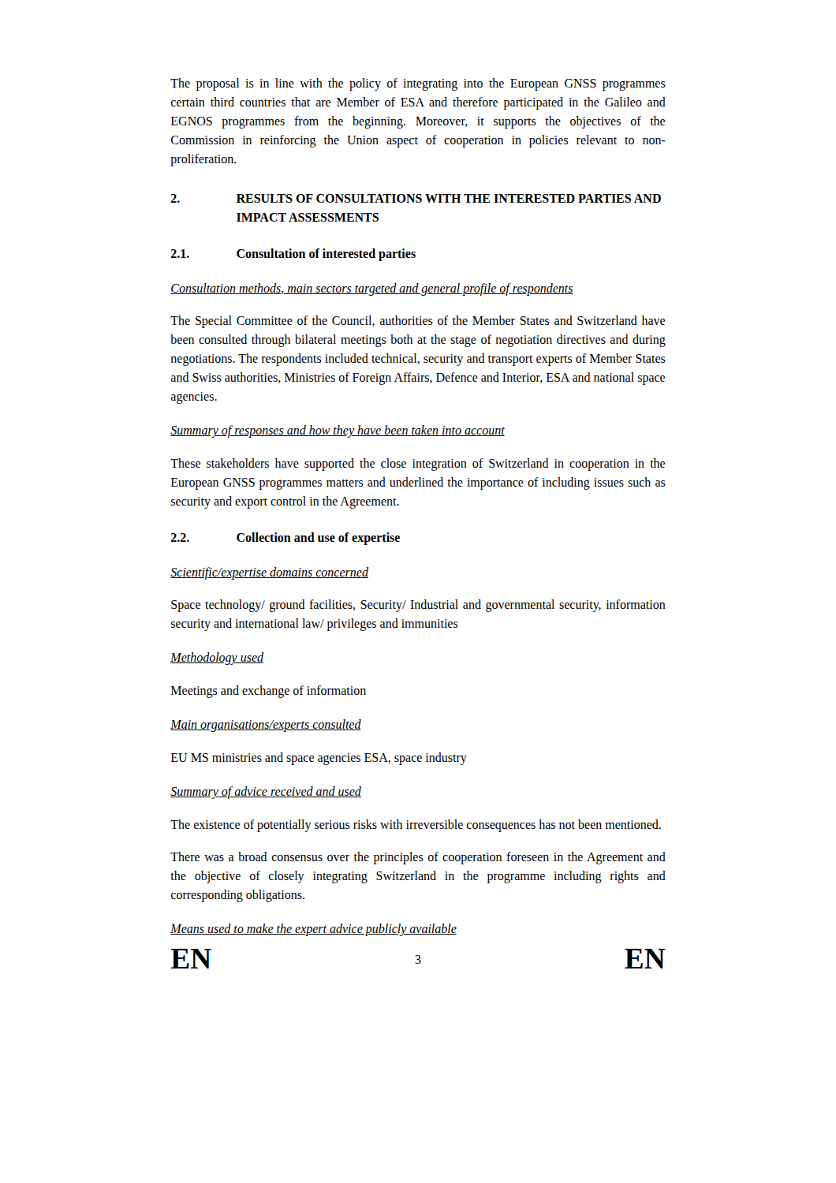The proposal is in line with the policy of integrating into the European GNSS programmes certain third countries that are Member of ESA and therefore participated in the Galileo and EGNOS programmes from the beginning. Moreover, it supports the objectives of the Commission in reinforcing the Union aspect of cooperation in policies relevant to non-proliferation.
2. RESULTS OF CONSULTATIONS WITH THE INTERESTED PARTIES AND IMPACT ASSESSMENTS
2.1. Consultation of interested parties
Consultation methods, main sectors targeted and general profile of respondents
The Special Committee of the Council, authorities of the Member States and Switzerland have been consulted through bilateral meetings both at the stage of negotiation directives and during negotiations. The respondents included technical, security and transport experts of Member States and Swiss authorities, Ministries of Foreign Affairs, Defence and Interior, ESA and national space agencies.
Summary of responses and how they have been taken into account
These stakeholders have supported the close integration of Switzerland in cooperation in the European GNSS programmes matters and underlined the importance of including issues such as security and export control in the Agreement.
2.2. Collection and use of expertise
Scientific/expertise domains concerned
Space technology/ ground facilities, Security/ Industrial and governmental security, information security and international law/ privileges and immunities
Methodology used
Meetings and exchange of information
Main organisations/experts consulted
EU MS ministries and space agencies ESA, space industry
Summary of advice received and used
The existence of potentially serious risks with irreversible consequences has not been mentioned.
There was a broad consensus over the principles of cooperation foreseen in the Agreement and the objective of closely integrating Switzerland in the programme including rights and corresponding obligations.
Means used to make the expert advice publicly available
EN 3 EN